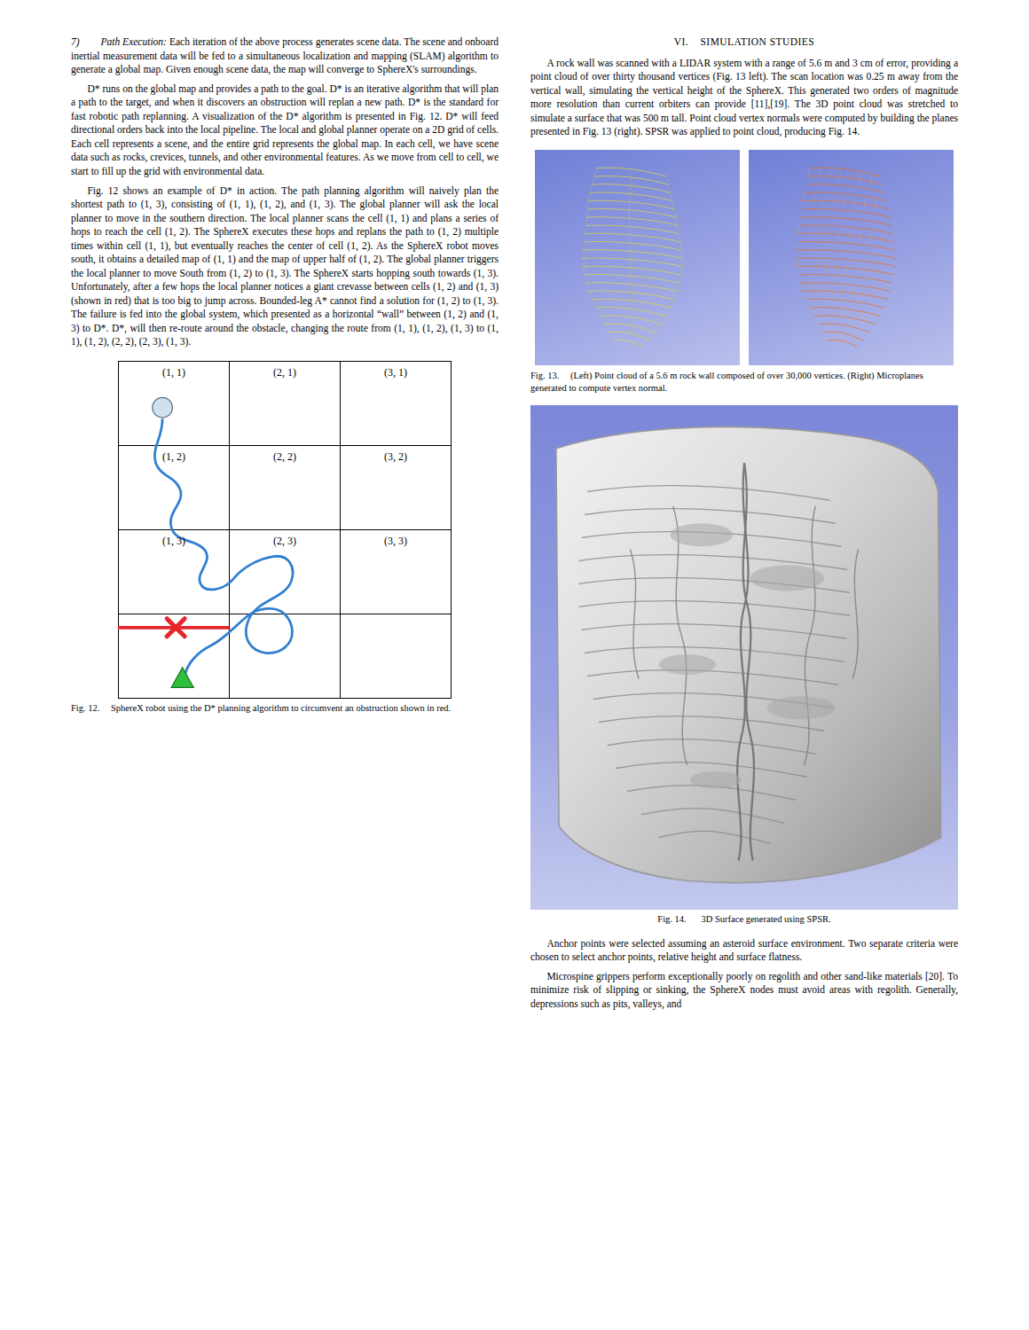7) Path Execution: Each iteration of the above process generates scene data. The scene and onboard inertial measurement data will be fed to a simultaneous localization and mapping (SLAM) algorithm to generate a global map. Given enough scene data, the map will converge to SphereX's surroundings.
D* runs on the global map and provides a path to the goal. D* is an iterative algorithm that will plan a path to the target, and when it discovers an obstruction will replan a new path. D* is the standard for fast robotic path replanning. A visualization of the D* algorithm is presented in Fig. 12. D* will feed directional orders back into the local pipeline. The local and global planner operate on a 2D grid of cells. Each cell represents a scene, and the entire grid represents the global map. In each cell, we have scene data such as rocks, crevices, tunnels, and other environmental features. As we move from cell to cell, we start to fill up the grid with environmental data.
Fig. 12 shows an example of D* in action. The path planning algorithm will naively plan the shortest path to (1, 3), consisting of (1, 1), (1, 2), and (1, 3). The global planner will ask the local planner to move in the southern direction. The local planner scans the cell (1, 1) and plans a series of hops to reach the cell (1, 2). The SphereX executes these hops and replans the path to (1, 2) multiple times within cell (1, 1), but eventually reaches the center of cell (1, 2). As the SphereX robot moves south, it obtains a detailed map of (1, 1) and the map of upper half of (1, 2). The global planner triggers the local planner to move South from (1, 2) to (1, 3). The SphereX starts hopping south towards (1, 3). Unfortunately, after a few hops the local planner notices a giant crevasse between cells (1, 2) and (1, 3) (shown in red) that is too big to jump across. Bounded-leg A* cannot find a solution for (1, 2) to (1, 3). The failure is fed into the global system, which presented as a horizontal “wall” between (1, 2) and (1, 3) to D*. D*, will then re-route around the obstacle, changing the route from (1, 1), (1, 2), (1, 3) to (1, 1), (1, 2), (2, 2), (2, 3), (1, 3).
| (1, 1) | (2, 1) | (3, 1) |
| (1, 2) | (2, 2) | (3, 2) |
| (1, 3) | (2, 3) | (3, 3) |
Fig. 12. SphereX robot using the D* planning algorithm to circumvent an obstruction shown in red.
VI. SIMULATION STUDIES
A rock wall was scanned with a LIDAR system with a range of 5.6 m and 3 cm of error, providing a point cloud of over thirty thousand vertices (Fig. 13 left). The scan location was 0.25 m away from the vertical wall, simulating the vertical height of the SphereX. This generated two orders of magnitude more resolution than current orbiters can provide [11],[19]. The 3D point cloud was stretched to simulate a surface that was 500 m tall. Point cloud vertex normals were computed by building the planes presented in Fig. 13 (right). SPSR was applied to point cloud, producing Fig. 14.
Fig. 13.(Left) Point cloud of a 5.6 m rock wall composed of over 30,000 vertices. (Right) Microplanes generated to compute vertex normal.
Fig. 14. 3D Surface generated using SPSR.
Anchor points were selected assuming an asteroid surface environment. Two separate criteria were chosen to select anchor points, relative height and surface flatness.
Microspine grippers perform exceptionally poorly on regolith and other sand-like materials [20]. To minimize risk of slipping or sinking, the SphereX nodes must avoid areas with regolith. Generally, depressions such as pits, valleys, and